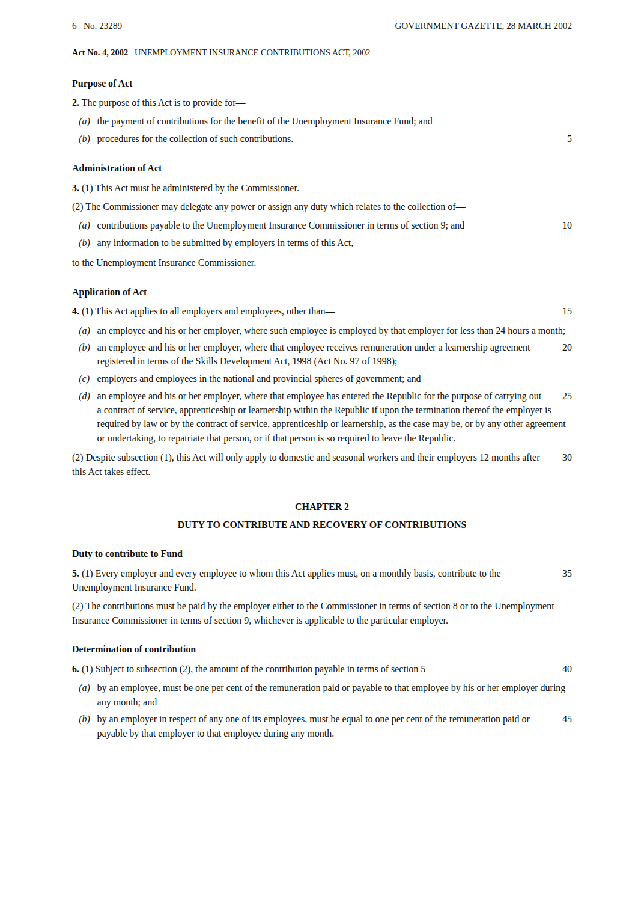6 No. 23289 GOVERNMENT GAZETTE, 28 MARCH 2002
Act No. 4, 2002 UNEMPLOYMENT INSURANCE CONTRIBUTIONS ACT, 2002
Purpose of Act
2. The purpose of this Act is to provide for—
(a) the payment of contributions for the benefit of the Unemployment Insurance Fund; and
5(b) procedures for the collection of such contributions.
Administration of Act
3. (1) This Act must be administered by the Commissioner.
(2) The Commissioner may delegate any power or assign any duty which relates to the collection of—
10(a) contributions payable to the Unemployment Insurance Commissioner in terms of section 9; and
(b) any information to be submitted by employers in terms of this Act,
to the Unemployment Insurance Commissioner.
Application of Act
154. (1) This Act applies to all employers and employees, other than—
(a) an employee and his or her employer, where such employee is employed by that employer for less than 24 hours a month;
20(b) an employee and his or her employer, where that employee receives remuneration under a learnership agreement registered in terms of the Skills Development Act, 1998 (Act No. 97 of 1998);
(c) employers and employees in the national and provincial spheres of government; and
25(d) an employee and his or her employer, where that employee has entered the Republic for the purpose of carrying out a contract of service, apprenticeship or learnership within the Republic if upon the termination thereof the employer is required by law or by the contract of service, apprenticeship or learnership, as the case may be, or by any other agreement or undertaking, to repatriate that person, or if that person is so required to leave the Republic.
30(2) Despite subsection (1), this Act will only apply to domestic and seasonal workers and their employers 12 months after this Act takes effect.
CHAPTER 2
DUTY TO CONTRIBUTE AND RECOVERY OF CONTRIBUTIONS
Duty to contribute to Fund
355. (1) Every employer and every employee to whom this Act applies must, on a monthly basis, contribute to the Unemployment Insurance Fund.
(2) The contributions must be paid by the employer either to the Commissioner in terms of section 8 or to the Unemployment Insurance Commissioner in terms of section 9, whichever is applicable to the particular employer.
Determination of contribution
406. (1) Subject to subsection (2), the amount of the contribution payable in terms of section 5—
(a) by an employee, must be one per cent of the remuneration paid or payable to that employee by his or her employer during any month; and
45(b) by an employer in respect of any one of its employees, must be equal to one per cent of the remuneration paid or payable by that employer to that employee during any month.